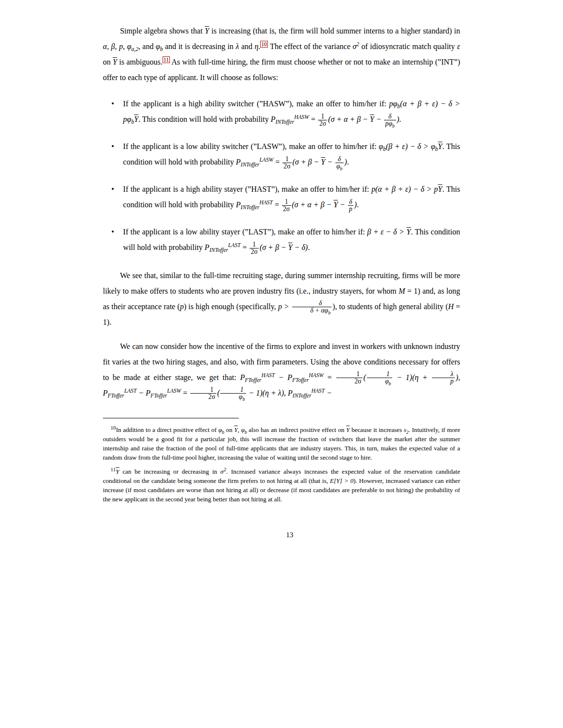Simple algebra shows that Y is increasing (that is, the firm will hold summer interns to a higher standard) in α, β, p, φa,2, and φb and it is decreasing in λ and η.10 The effect of the variance σ2 of idiosyncratic match quality ε on Y is ambiguous.11 As with full-time hiring, the firm must choose whether or not to make an internship (”INT”) offer to each type of applicant. It will choose as follows:
If the applicant is a high ability switcher (”HASW”), make an offer to him/her if: pφb(α + β + ε) − δ > pφb Y. This condition will hold with probability PINTofferHASW = 12σ(σ + α + β − Y − δpφb).
If the applicant is a low ability switcher (”LASW”), make an offer to him/her if: φb(β + ε) − δ > φb Y. This condition will hold with probability PINTofferLASW = 12σ(σ + β − Y − δφb).
If the applicant is a high ability stayer (”HAST”), make an offer to him/her if: p(α + β + ε) − δ > p Y. This condition will hold with probability PINTofferHAST = 12σ(σ + α + β − Y − δp).
If the applicant is a low ability stayer (”LAST”), make an offer to him/her if: β + ε − δ > Y. This condition will hold with probability PINTofferLAST = 12σ(σ + β − Y − δ).
We see that, similar to the full-time recruiting stage, during summer internship recruiting, firms will be more likely to make offers to students who are proven industry fits (i.e., industry stayers, for whom M = 1) and, as long as their acceptance rate (p) is high enough (specifically, p > δδ + αφb), to students of high general ability (H = 1).
We can now consider how the incentive of the firms to explore and invest in workers with unknown industry fit varies at the two hiring stages, and also, with firm parameters. Using the above conditions necessary for offers to be made at either stage, we get that: PFTofferHAST − PFTofferHASW = 12σ(1 φb − 1)(η + λp), PFTofferLAST − PFTofferLASW = 12σ(1 φb − 1)(η + λ), PINTofferHAST −
10In addition to a direct positive effect of φb on Y, φb also has an indirect positive effect on Y because it increases s2. Intuitively, if more outsiders would be a good fit for a particular job, this will increase the fraction of switchers that leave the market after the summer internship and raise the fraction of the pool of full-time applicants that are industry stayers. This, in turn, makes the expected value of a random draw from the full-time pool higher, increasing the value of waiting until the second stage to hire.
11Y can be increasing or decreasing in σ2. Increased variance always increases the expected value of the reservation candidate conditional on the candidate being someone the firm prefers to not hiring at all (that is, E[Y] > 0). However, increased variance can either increase (if most candidates are worse than not hiring at all) or decrease (if most candidates are preferable to not hiring) the probability of the new applicant in the second year being better than not hiring at all.
13